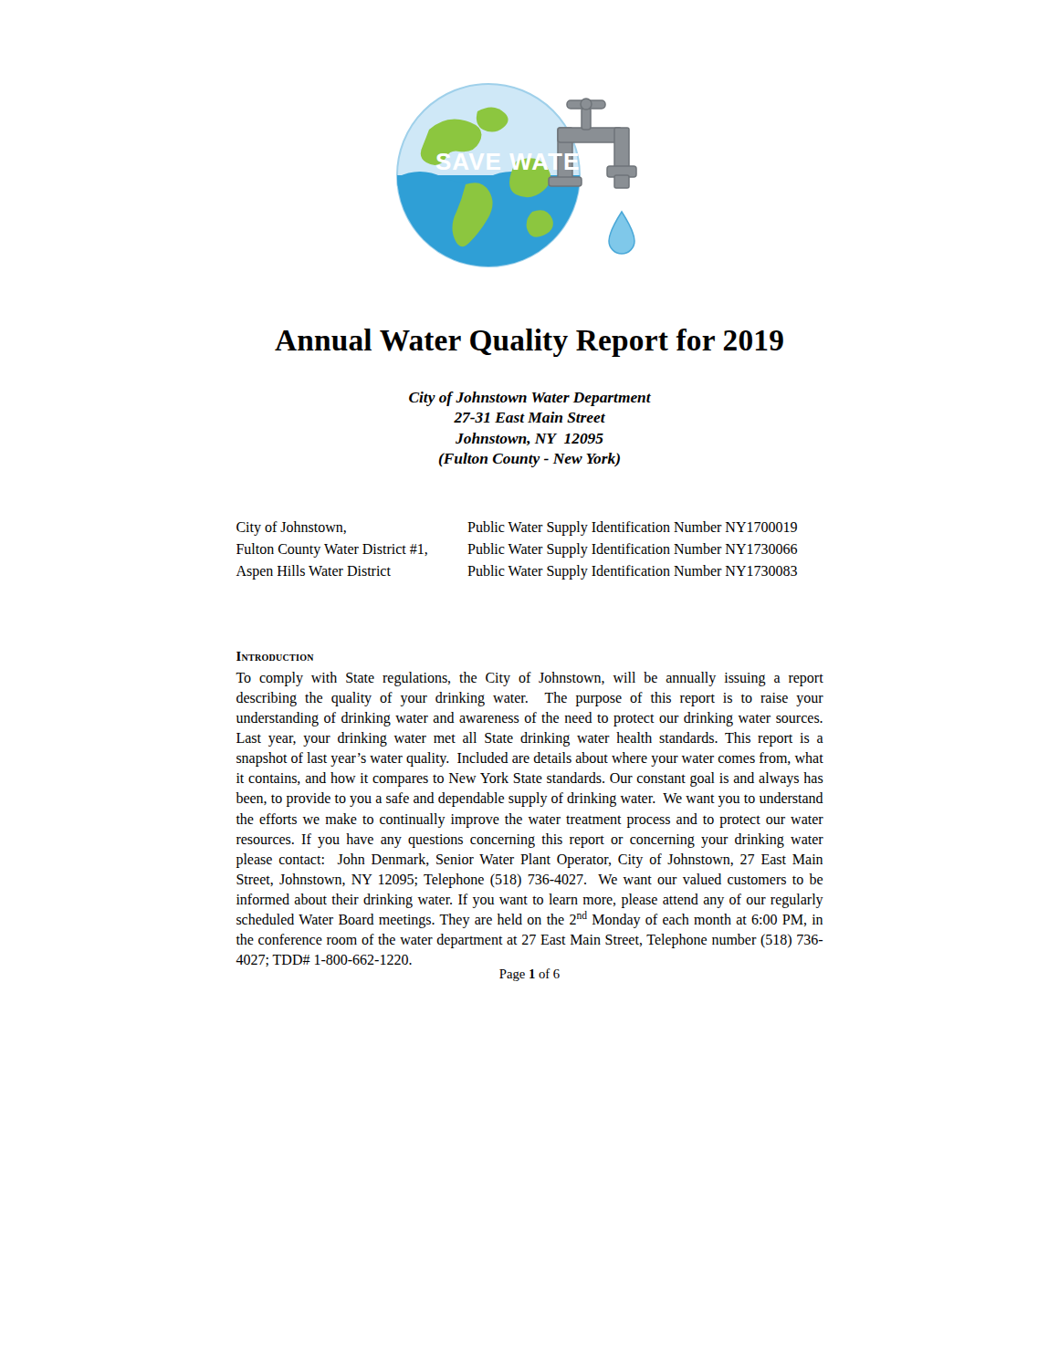SAVE WATER
Annual Water Quality Report for 2019
City of Johnstown Water Department
27-31 East Main Street
Johnstown, NY 12095
(Fulton County - New York)
| City of Johnstown, | Public Water Supply Identification Number NY1700019 |
| Fulton County Water District #1, | Public Water Supply Identification Number NY1730066 |
| Aspen Hills Water District | Public Water Supply Identification Number NY1730083 |
Introduction
To comply with State regulations, the City of Johnstown, will be annually issuing a report describing the quality of your drinking water. The purpose of this report is to raise your understanding of drinking water and awareness of the need to protect our drinking water sources. Last year, your drinking water met all State drinking water health standards. This report is a snapshot of last year’s water quality. Included are details about where your water comes from, what it contains, and how it compares to New York State standards. Our constant goal is and always has been, to provide to you a safe and dependable supply of drinking water. We want you to understand the efforts we make to continually improve the water treatment process and to protect our water resources. If you have any questions concerning this report or concerning your drinking water please contact: John Denmark, Senior Water Plant Operator, City of Johnstown, 27 East Main Street, Johnstown, NY 12095; Telephone (518) 736-4027. We want our valued customers to be informed about their drinking water. If you want to learn more, please attend any of our regularly scheduled Water Board meetings. They are held on the 2nd Monday of each month at 6:00 PM, in the conference room of the water department at 27 East Main Street, Telephone number (518) 736-4027; TDD# 1-800-662-1220.
Page 1 of 6